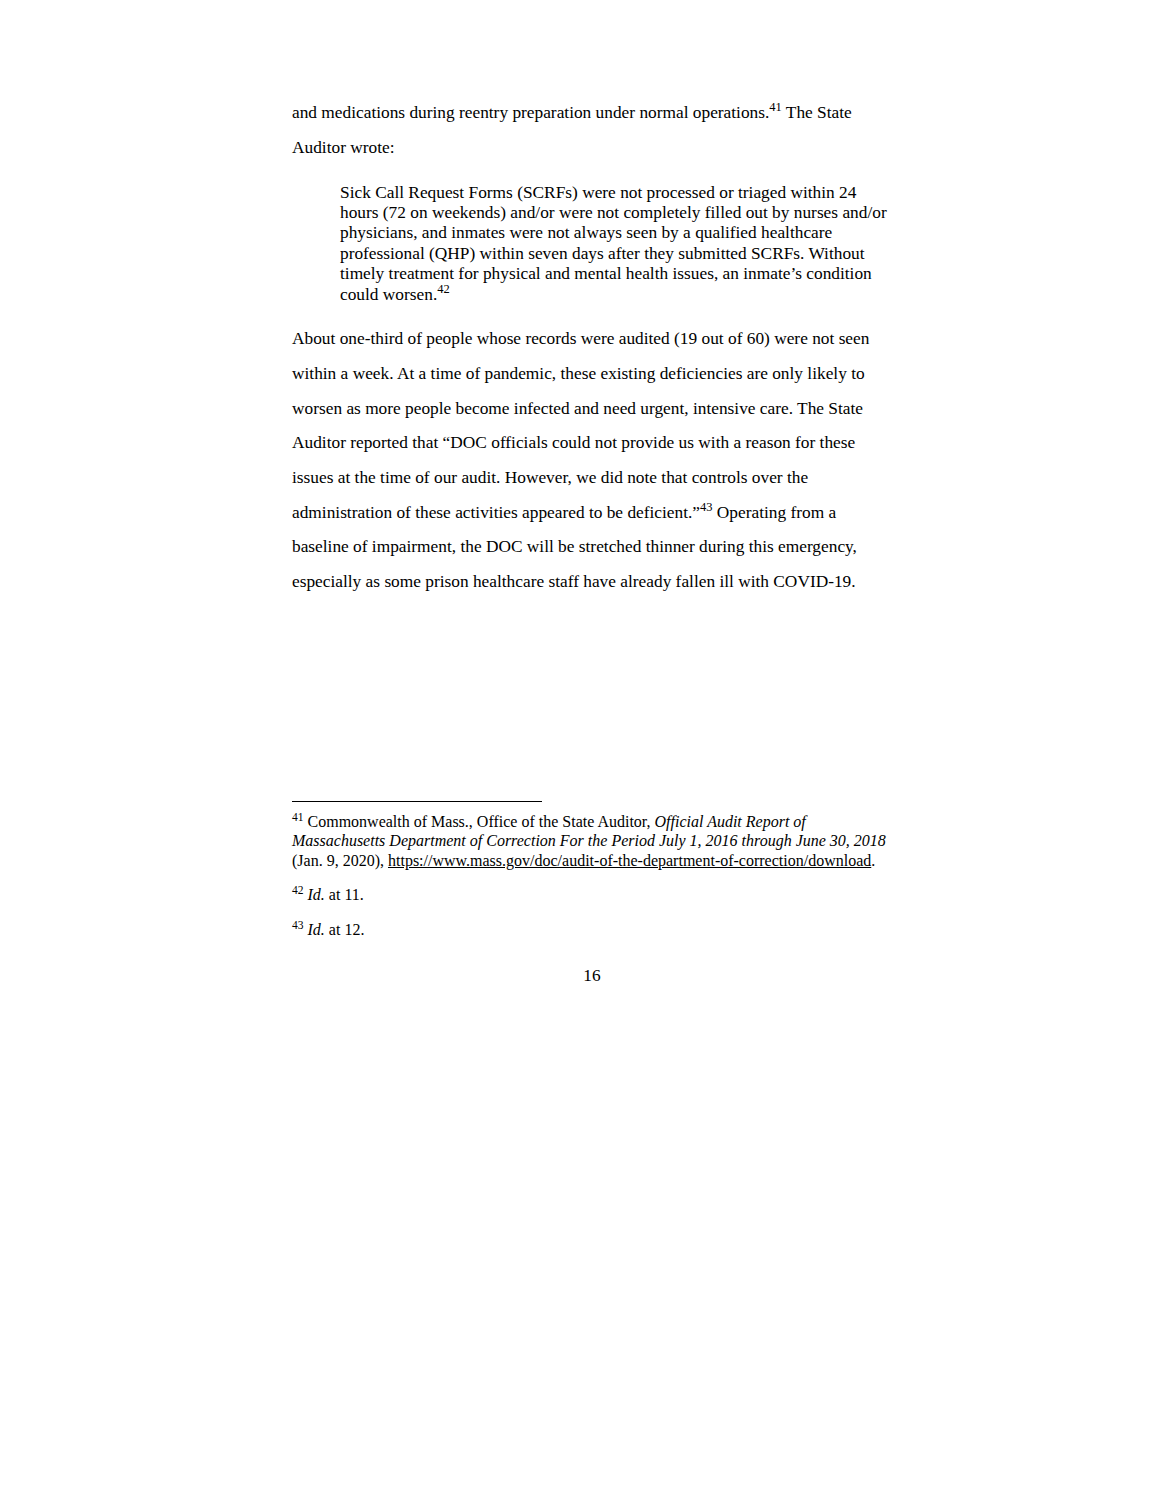and medications during reentry preparation under normal operations.41 The State Auditor wrote:
Sick Call Request Forms (SCRFs) were not processed or triaged within 24 hours (72 on weekends) and/or were not completely filled out by nurses and/or physicians, and inmates were not always seen by a qualified healthcare professional (QHP) within seven days after they submitted SCRFs. Without timely treatment for physical and mental health issues, an inmate’s condition could worsen.42
About one-third of people whose records were audited (19 out of 60) were not seen within a week. At a time of pandemic, these existing deficiencies are only likely to worsen as more people become infected and need urgent, intensive care. The State Auditor reported that “DOC officials could not provide us with a reason for these issues at the time of our audit. However, we did note that controls over the administration of these activities appeared to be deficient.”43 Operating from a baseline of impairment, the DOC will be stretched thinner during this emergency, especially as some prison healthcare staff have already fallen ill with COVID-19.
41 Commonwealth of Mass., Office of the State Auditor, Official Audit Report of Massachusetts Department of Correction For the Period July 1, 2016 through June 30, 2018 (Jan. 9, 2020), https://www.mass.gov/doc/audit-of-the-department-of-correction/download.
42 Id. at 11.
43 Id. at 12.
16